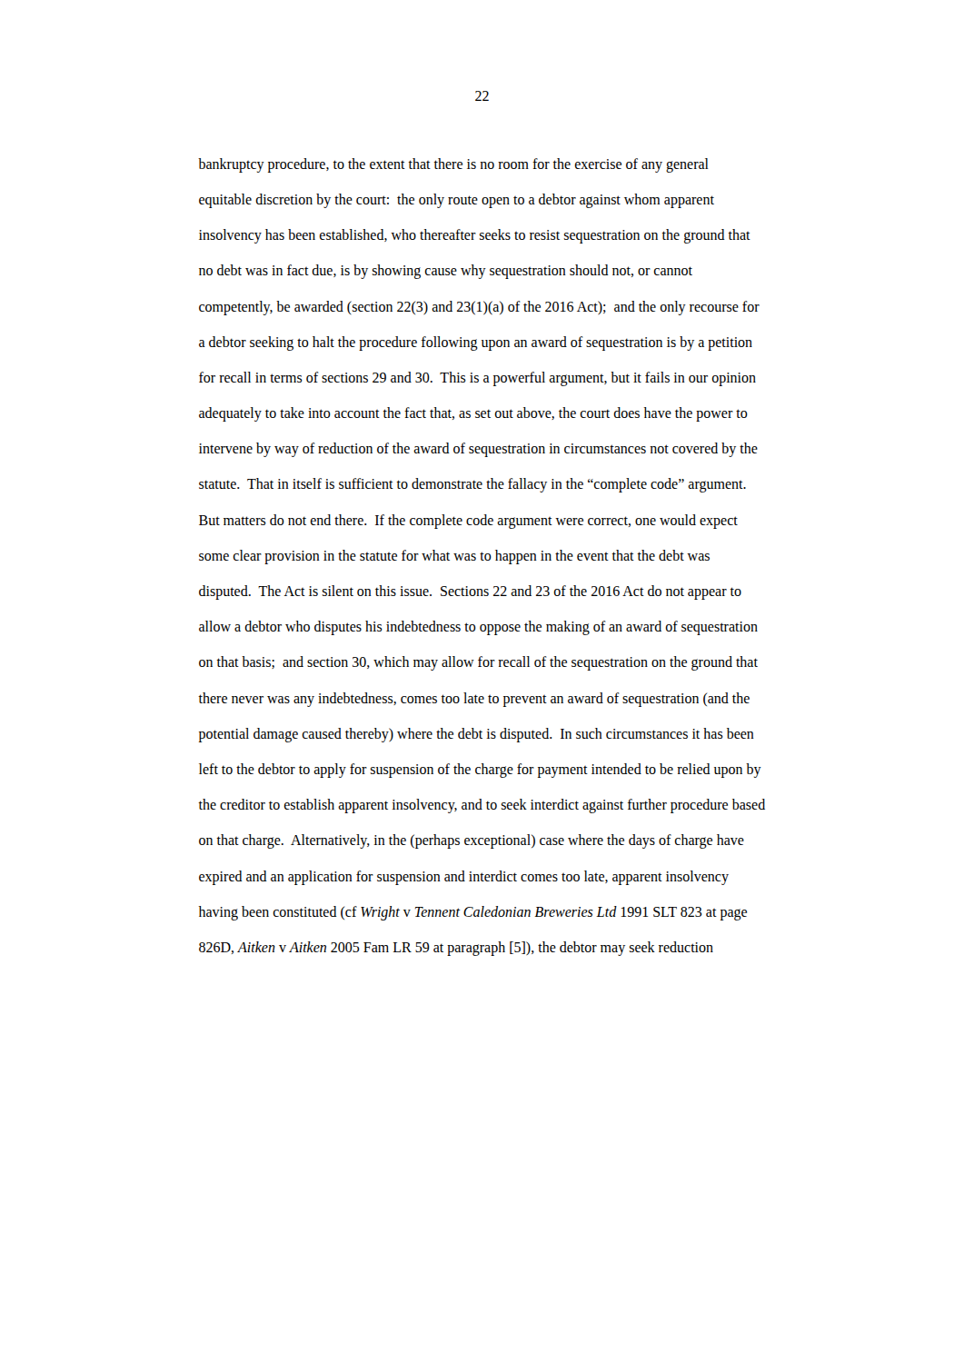22
bankruptcy procedure, to the extent that there is no room for the exercise of any general equitable discretion by the court: the only route open to a debtor against whom apparent insolvency has been established, who thereafter seeks to resist sequestration on the ground that no debt was in fact due, is by showing cause why sequestration should not, or cannot competently, be awarded (section 22(3) and 23(1)(a) of the 2016 Act); and the only recourse for a debtor seeking to halt the procedure following upon an award of sequestration is by a petition for recall in terms of sections 29 and 30. This is a powerful argument, but it fails in our opinion adequately to take into account the fact that, as set out above, the court does have the power to intervene by way of reduction of the award of sequestration in circumstances not covered by the statute. That in itself is sufficient to demonstrate the fallacy in the “complete code” argument. But matters do not end there. If the complete code argument were correct, one would expect some clear provision in the statute for what was to happen in the event that the debt was disputed. The Act is silent on this issue. Sections 22 and 23 of the 2016 Act do not appear to allow a debtor who disputes his indebtedness to oppose the making of an award of sequestration on that basis; and section 30, which may allow for recall of the sequestration on the ground that there never was any indebtedness, comes too late to prevent an award of sequestration (and the potential damage caused thereby) where the debt is disputed. In such circumstances it has been left to the debtor to apply for suspension of the charge for payment intended to be relied upon by the creditor to establish apparent insolvency, and to seek interdict against further procedure based on that charge. Alternatively, in the (perhaps exceptional) case where the days of charge have expired and an application for suspension and interdict comes too late, apparent insolvency having been constituted (cf Wright v Tennent Caledonian Breweries Ltd 1991 SLT 823 at page 826D, Aitken v Aitken 2005 Fam LR 59 at paragraph [5]), the debtor may seek reduction